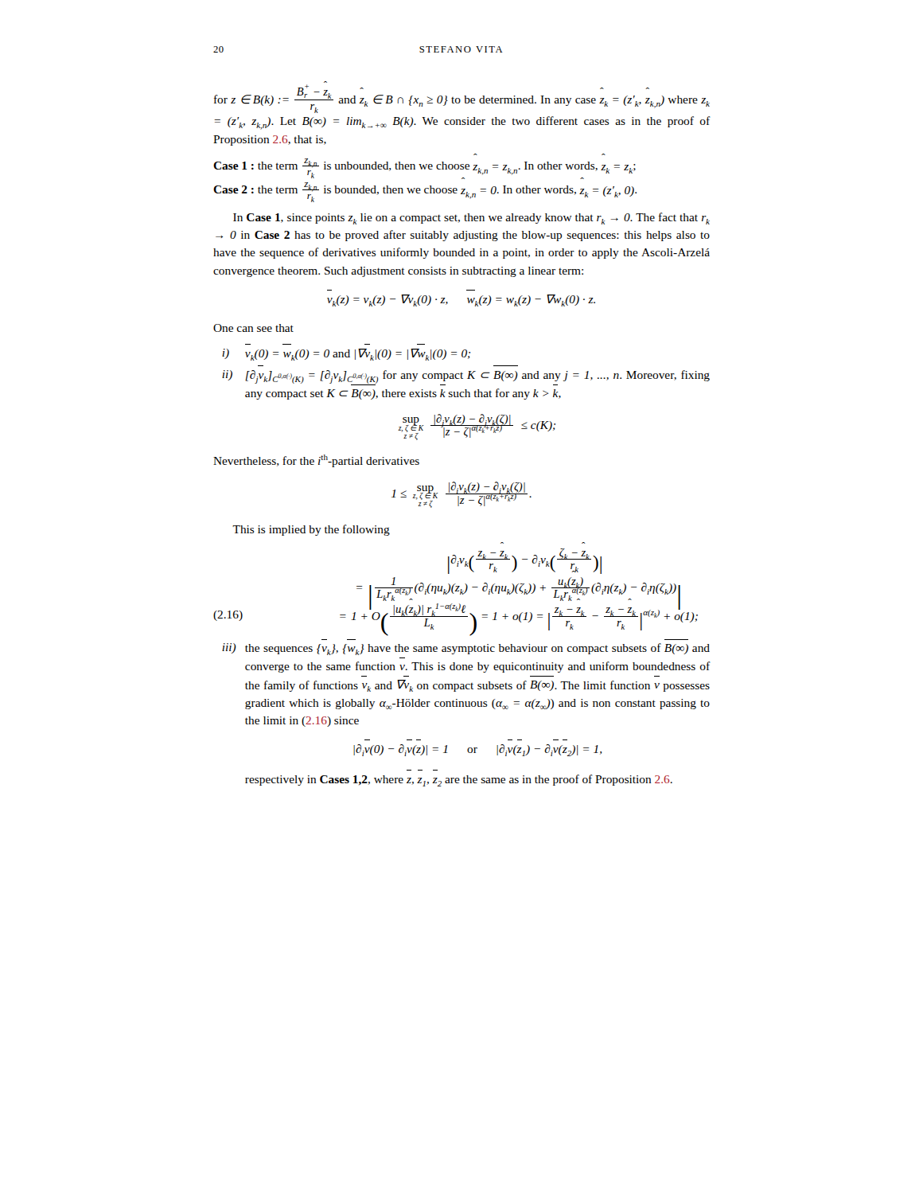20
Stefano Vita
for z ∈ B(k) := B+r − zk rk and zk ∈ B ∩ {xn ≥ 0} to be determined. In any case zk = (z′k, zk,n) where zk = (z′k, zk,n). Let B(∞) = limk→+∞ B(k). We consider the two different cases as in the proof of Proposition 2.6, that is,
Case 1 : the term zk,n rk is unbounded, then we choose zk,n = zk,n. In other words, zk = zk;
Case 2 : the term zk,n rk is bounded, then we choose zk,n = 0. In other words, zk = (z′k, 0).
In Case 1, since points zk lie on a compact set, then we already know that rk → 0. The fact that rk → 0 in Case 2 has to be proved after suitably adjusting the blow-up sequences: this helps also to have the sequence of derivatives uniformly bounded in a point, in order to apply the Ascoli-Arzelá convergence theorem. Such adjustment consists in subtracting a linear term:
vk(z) = vk(z) − ∇vk(0) · z, wk(z) = wk(z) − ∇wk(0) · z.
One can see that
i) vk(0) = wk(0) = 0 and |∇vk|(0) = |∇wk|(0) = 0;
ii) [∂jvk]C0,α(·)(K) = [∂jvk]C0,α(·)(K) for any compact K ⊂ B(∞) and any j = 1, ..., n. Moreover, fixing any compact set K ⊂ B(∞), there exists k such that for any k > k,
sup z, ζ ∈ K z ≠ ζ |∂jvk(z) − ∂jvk(ζ)||z − ζ|α(zk+rkz) ≤ c(K);
Nevertheless, for the ith-partial derivatives
1 ≤ sup z, ζ ∈ K z ≠ ζ |∂ivk(z) − ∂ivk(ζ)||z − ζ|α(zk+rkz).
This is implied by the following
|∂ivk(zk − zk rk) − ∂ivk(ζk − zk rk)|
=
|1 Lkrkα(zk)(∂i(ηuk)(zk) − ∂i(ηuk)(ζk)) + uk(zk) Lkrkα(zk)(∂iη(zk) − ∂iη(ζk))|
=
1 + O(|uk(zk)| rk1−α(zk)ℓ Lk) = 1 + o(1) = |zk − zk rk − zk − zk rk|α(zk) + o(1);
(2.16)
iii) the sequences {vk}, {wk} have the same asymptotic behaviour on compact subsets of B(∞) and converge to the same function v. This is done by equicontinuity and uniform boundedness of the family of functions vk and ∇vk on compact subsets of B(∞). The limit function v possesses gradient which is globally α∞-Hölder continuous (α∞ = α(z∞)) and is non constant passing to the limit in (2.16) since
|∂iv(0) − ∂iv(z)| = 1 or |∂iv(z1) − ∂iv(z2)| = 1,
respectively in Cases 1,2, where z, z1, z2 are the same as in the proof of Proposition 2.6.